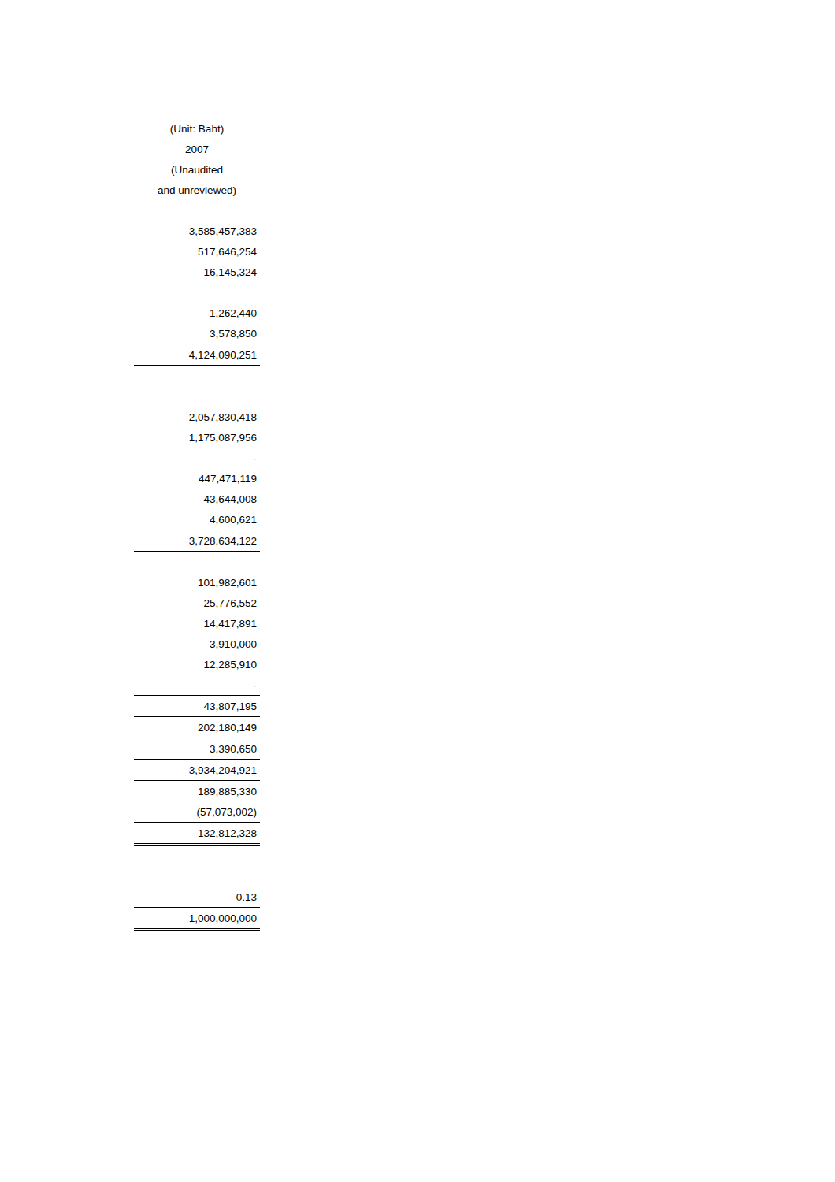| (Unit: Baht) |
| 2007 |
| (Unaudited |
| and unreviewed) |
| 3,585,457,383 |
| 517,646,254 |
| 16,145,324 |
| 1,262,440 |
| 3,578,850 |
| 4,124,090,251 |
| 2,057,830,418 |
| 1,175,087,956 |
| - |
| 447,471,119 |
| 43,644,008 |
| 4,600,621 |
| 3,728,634,122 |
| 101,982,601 |
| 25,776,552 |
| 14,417,891 |
| 3,910,000 |
| 12,285,910 |
| - |
| 43,807,195 |
| 202,180,149 |
| 3,390,650 |
| 3,934,204,921 |
| 189,885,330 |
| (57,073,002) |
| 132,812,328 |
| 0.13 |
| 1,000,000,000 |